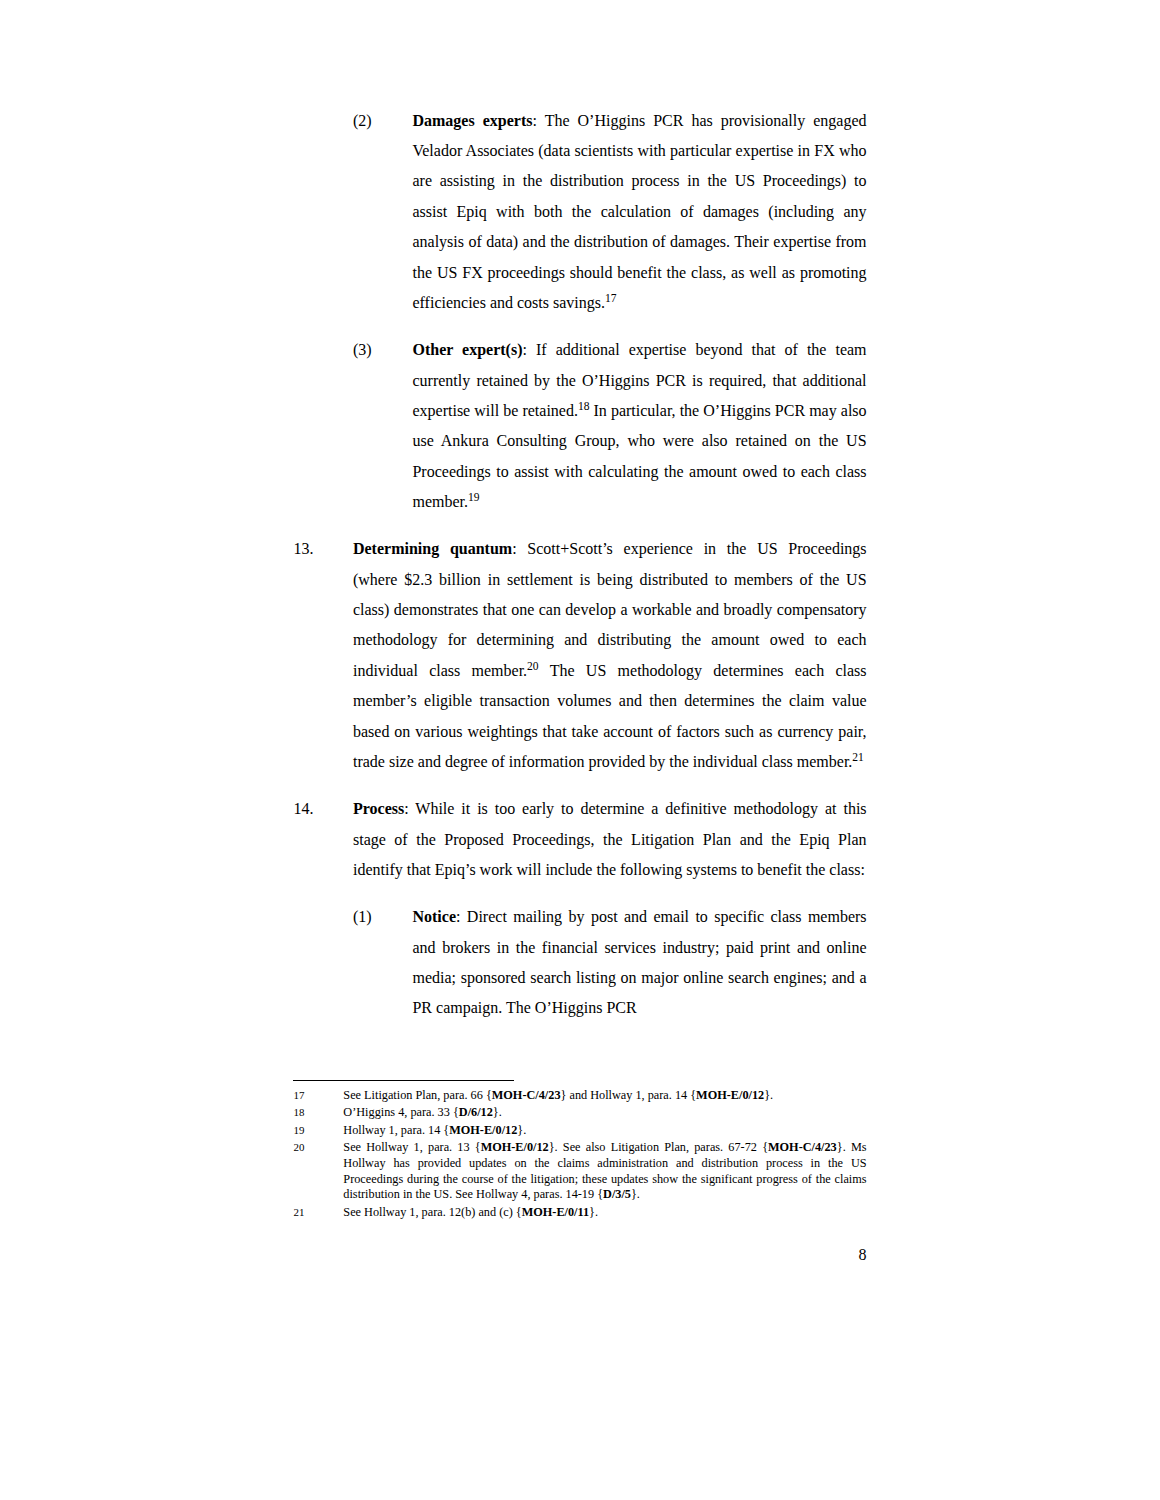(2)
Damages experts: The O’Higgins PCR has provisionally engaged Velador Associates (data scientists with particular expertise in FX who are assisting in the distribution process in the US Proceedings) to assist Epiq with both the calculation of damages (including any analysis of data) and the distribution of damages. Their expertise from the US FX proceedings should benefit the class, as well as promoting efficiencies and costs savings.17
(3)
Other expert(s): If additional expertise beyond that of the team currently retained by the O’Higgins PCR is required, that additional expertise will be retained.18 In particular, the O’Higgins PCR may also use Ankura Consulting Group, who were also retained on the US Proceedings to assist with calculating the amount owed to each class member.19
13.
Determining quantum: Scott+Scott’s experience in the US Proceedings (where $2.3 billion in settlement is being distributed to members of the US class) demonstrates that one can develop a workable and broadly compensatory methodology for determining and distributing the amount owed to each individual class member.20 The US methodology determines each class member’s eligible transaction volumes and then determines the claim value based on various weightings that take account of factors such as currency pair, trade size and degree of information provided by the individual class member.21
14.
Process: While it is too early to determine a definitive methodology at this stage of the Proposed Proceedings, the Litigation Plan and the Epiq Plan identify that Epiq’s work will include the following systems to benefit the class:
(1)
Notice: Direct mailing by post and email to specific class members and brokers in the financial services industry; paid print and online media; sponsored search listing on major online search engines; and a PR campaign. The O’Higgins PCR
17 See Litigation Plan, para. 66 {MOH-C/4/23} and Hollway 1, para. 14 {MOH-E/0/12}.
18 O’Higgins 4, para. 33 {D/6/12}.
19 Hollway 1, para. 14 {MOH-E/0/12}.
20 See Hollway 1, para. 13 {MOH-E/0/12}. See also Litigation Plan, paras. 67-72 {MOH-C/4/23}. Ms Hollway has provided updates on the claims administration and distribution process in the US Proceedings during the course of the litigation; these updates show the significant progress of the claims distribution in the US. See Hollway 4, paras. 14-19 {D/3/5}.
21 See Hollway 1, para. 12(b) and (c) {MOH-E/0/11}.
8